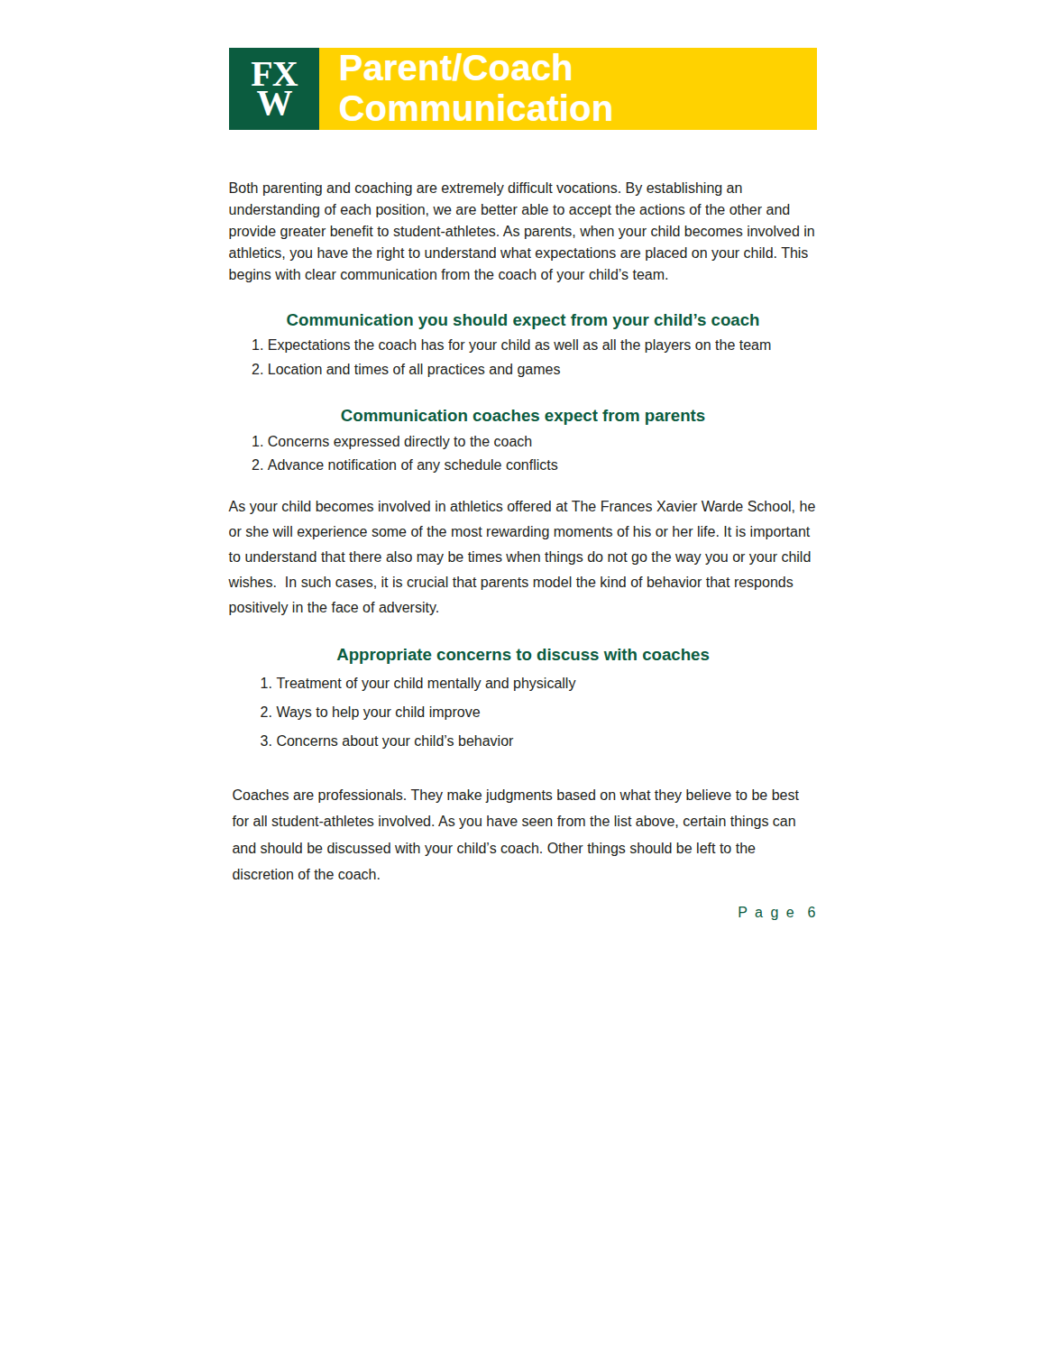FX W
Parent/Coach Communication
Both parenting and coaching are extremely difficult vocations. By establishing an understanding of each position, we are better able to accept the actions of the other and provide greater benefit to student-athletes. As parents, when your child becomes involved in athletics, you have the right to understand what expectations are placed on your child. This begins with clear communication from the coach of your child’s team.
Communication you should expect from your child’s coach
Expectations the coach has for your child as well as all the players on the team
Location and times of all practices and games
Communication coaches expect from parents
Concerns expressed directly to the coach
Advance notification of any schedule conflicts
As your child becomes involved in athletics offered at The Frances Xavier Warde School, he or she will experience some of the most rewarding moments of his or her life. It is important to understand that there also may be times when things do not go the way you or your child wishes. In such cases, it is crucial that parents model the kind of behavior that responds positively in the face of adversity.
Appropriate concerns to discuss with coaches
Treatment of your child mentally and physically
Ways to help your child improve
Concerns about your child’s behavior
Coaches are professionals. They make judgments based on what they believe to be best for all student-athletes involved. As you have seen from the list above, certain things can and should be discussed with your child’s coach. Other things should be left to the discretion of the coach.
P a g e 6